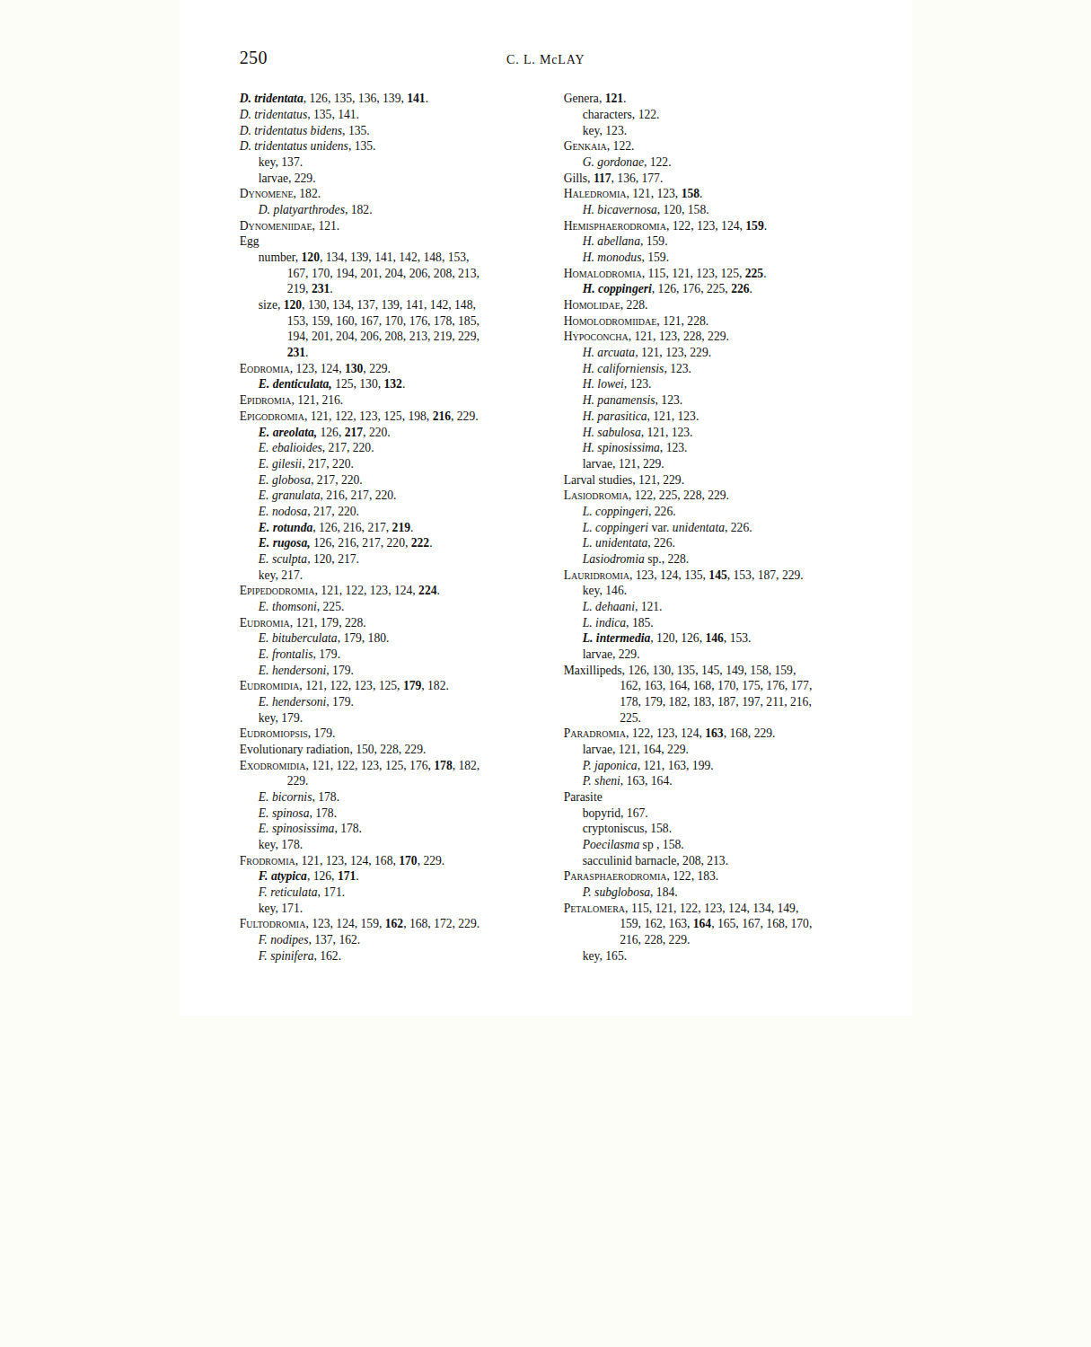250
C. L. McLAY
D. tridentata, 126, 135, 136, 139, 141.
D. tridentatus, 135, 141.
D. tridentatus bidens, 135.
D. tridentatus unidens, 135.
key, 137.
larvae, 229.
Dynomene, 182.
D. platyarthrodes, 182.
Dynomeniidae, 121.
Egg
number, 120, 134, 139, 141, 142, 148, 153,
167, 170, 194, 201, 204, 206, 208, 213,
219, 231.
size, 120, 130, 134, 137, 139, 141, 142, 148,
153, 159, 160, 167, 170, 176, 178, 185,
194, 201, 204, 206, 208, 213, 219, 229,
231.
Eodromia, 123, 124, 130, 229.
E. denticulata, 125, 130, 132.
Epidromia, 121, 216.
Epigodromia, 121, 122, 123, 125, 198, 216, 229.
E. areolata, 126, 217, 220.
E. ebalioides, 217, 220.
E. gilesii, 217, 220.
E. globosa, 217, 220.
E. granulata, 216, 217, 220.
E. nodosa, 217, 220.
E. rotunda, 126, 216, 217, 219.
E. rugosa, 126, 216, 217, 220, 222.
E. sculpta, 120, 217.
key, 217.
Epipedodromia, 121, 122, 123, 124, 224.
E. thomsoni, 225.
Eudromia, 121, 179, 228.
E. bituberculata, 179, 180.
E. frontalis, 179.
E. hendersoni, 179.
Eudromidia, 121, 122, 123, 125, 179, 182.
E. hendersoni, 179.
key, 179.
Eudromiopsis, 179.
Evolutionary radiation, 150, 228, 229.
Exodromidia, 121, 122, 123, 125, 176, 178, 182,
229.
E. bicornis, 178.
E. spinosa, 178.
E. spinosissima, 178.
key, 178.
Frodromia, 121, 123, 124, 168, 170, 229.
F. atypica, 126, 171.
F. reticulata, 171.
key, 171.
Fultodromia, 123, 124, 159, 162, 168, 172, 229.
F. nodipes, 137, 162.
F. spinifera, 162.
Genera, 121.
characters, 122.
key, 123.
Genkaia, 122.
G. gordonae, 122.
Gills, 117, 136, 177.
Haledromia, 121, 123, 158.
H. bicavernosa, 120, 158.
Hemisphaerodromia, 122, 123, 124, 159.
H. abellana, 159.
H. monodus, 159.
Homalodromia, 115, 121, 123, 125, 225.
H. coppingeri, 126, 176, 225, 226.
Homolidae, 228.
Homolodromiidae, 121, 228.
Hypoconcha, 121, 123, 228, 229.
H. arcuata, 121, 123, 229.
H. californiensis, 123.
H. lowei, 123.
H. panamensis, 123.
H. parasitica, 121, 123.
H. sabulosa, 121, 123.
H. spinosissima, 123.
larvae, 121, 229.
Larval studies, 121, 229.
Lasiodromia, 122, 225, 228, 229.
L. coppingeri, 226.
L. coppingeri var. unidentata, 226.
L. unidentata, 226.
Lasiodromia sp., 228.
Lauridromia, 123, 124, 135, 145, 153, 187, 229.
key, 146.
L. dehaani, 121.
L. indica, 185.
L. intermedia, 120, 126, 146, 153.
larvae, 229.
Maxillipeds, 126, 130, 135, 145, 149, 158, 159,
162, 163, 164, 168, 170, 175, 176, 177,
178, 179, 182, 183, 187, 197, 211, 216,
225.
Paradromia, 122, 123, 124, 163, 168, 229.
larvae, 121, 164, 229.
P. japonica, 121, 163, 199.
P. sheni, 163, 164.
Parasite
bopyrid, 167.
cryptoniscus, 158.
Poecilasma sp , 158.
sacculinid barnacle, 208, 213.
Parasphaerodromia, 122, 183.
P. subglobosa, 184.
Petalomera, 115, 121, 122, 123, 124, 134, 149,
159, 162, 163, 164, 165, 167, 168, 170,
216, 228, 229.
key, 165.